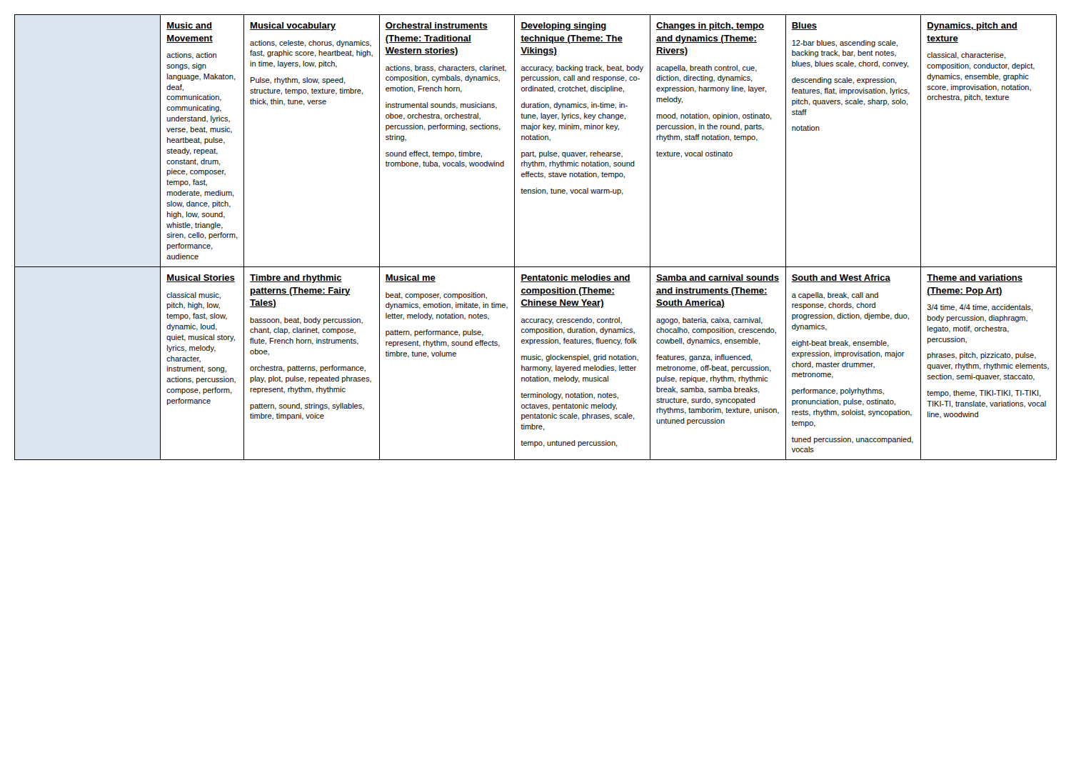| | Music and Movement actions, action songs, sign language, Makaton, deaf, communication, communicating, understand, lyrics, verse, beat, music, heartbeat, pulse, steady, repeat, constant, drum, piece, composer, tempo, fast, moderate, medium, slow, dance, pitch, high, low, sound, whistle, triangle, siren, cello, perform, performance, audience | Musical vocabulary actions, celeste, chorus, dynamics, fast, graphic score, heartbeat, high, in time, layers, low, pitch, Pulse, rhythm, slow, speed, structure, tempo, texture, timbre, thick, thin, tune, verse | Orchestral instruments (Theme: Traditional Western stories) actions, brass, characters, clarinet, composition, cymbals, dynamics, emotion, French horn, instrumental sounds, musicians, oboe, orchestra, orchestral, percussion, performing, sections, string, sound effect, tempo, timbre, trombone, tuba, vocals, woodwind | Developing singing technique (Theme: The Vikings) accuracy, backing track, beat, body percussion, call and response, co-ordinated, crotchet, discipline, duration, dynamics, in-time, in-tune, layer, lyrics, key change, major key, minim, minor key, notation, part, pulse, quaver, rehearse, rhythm, rhythmic notation, sound effects, stave notation, tempo, tension, tune, vocal warm-up, | Changes in pitch, tempo and dynamics (Theme: Rivers) acapella, breath control, cue, diction, directing, dynamics, expression, harmony line, layer, melody, mood, notation, opinion, ostinato, percussion, in the round, parts, rhythm, staff notation, tempo, texture, vocal ostinato | Blues 12-bar blues, ascending scale, backing track, bar, bent notes, blues, blues scale, chord, convey, descending scale, expression, features, flat, improvisation, lyrics, pitch, quavers, scale, sharp, solo, staff notation | Dynamics, pitch and texture classical, characterise, composition, conductor, depict, dynamics, ensemble, graphic score, improvisation, notation, orchestra, pitch, texture |
| | Musical Stories classical music, pitch, high, low, tempo, fast, slow, dynamic, loud, quiet, musical story, lyrics, melody, character, instrument, song, actions, percussion, compose, perform, performance | Timbre and rhythmic patterns (Theme: Fairy Tales) bassoon, beat, body percussion, chant, clap, clarinet, compose, flute, French horn, instruments, oboe, orchestra, patterns, performance, play, plot, pulse, repeated phrases, represent, rhythm, rhythmic pattern, sound, strings, syllables, timbre, timpani, voice | Musical me beat, composer, composition, dynamics, emotion, imitate, in time, letter, melody, notation, notes, pattern, performance, pulse, represent, rhythm, sound effects, timbre, tune, volume | Pentatonic melodies and composition (Theme: Chinese New Year) accuracy, crescendo, control, composition, duration, dynamics, expression, features, fluency, folk music, glockenspiel, grid notation, harmony, layered melodies, letter notation, melody, musical terminology, notation, notes, octaves, pentatonic melody, pentatonic scale, phrases, scale, timbre, tempo, untuned percussion, | Samba and carnival sounds and instruments (Theme: South America) agogo, bateria, caixa, carnival, chocalho, composition, crescendo, cowbell, dynamics, ensemble, features, ganza, influenced, metronome, off-beat, percussion, pulse, repique, rhythm, rhythmic break, samba, samba breaks, structure, surdo, syncopated rhythms, tamborim, texture, unison, untuned percussion | South and West Africa a capella, break, call and response, chords, chord progression, diction, djembe, duo, dynamics, eight-beat break, ensemble, expression, improvisation, major chord, master drummer, metronome, performance, polyrhythms, pronunciation, pulse, ostinato, rests, rhythm, soloist, syncopation, tempo, tuned percussion, unaccompanied, vocals | Theme and variations (Theme: Pop Art) 3/4 time, 4/4 time, accidentals, body percussion, diaphragm, legato, motif, orchestra, percussion, phrases, pitch, pizzicato, pulse, quaver, rhythm, rhythmic elements, section, semi-quaver, staccato, tempo, theme, TIKI-TIKI, TI-TIKI, TIKI-TI, translate, variations, vocal line, woodwind |